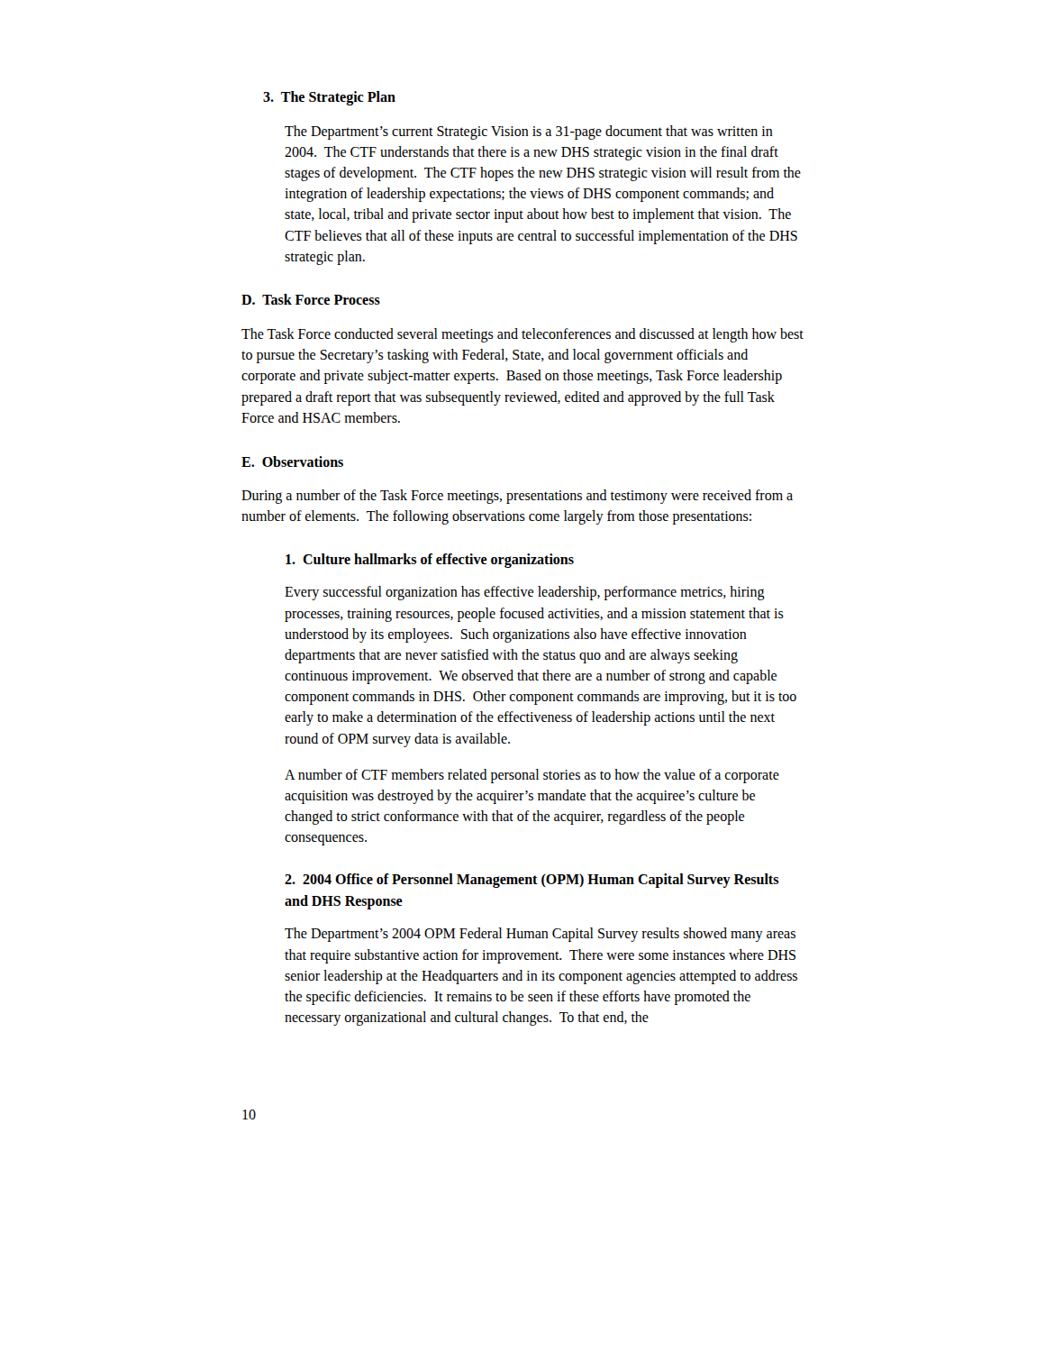3. The Strategic Plan
The Department’s current Strategic Vision is a 31-page document that was written in 2004. The CTF understands that there is a new DHS strategic vision in the final draft stages of development. The CTF hopes the new DHS strategic vision will result from the integration of leadership expectations; the views of DHS component commands; and state, local, tribal and private sector input about how best to implement that vision. The CTF believes that all of these inputs are central to successful implementation of the DHS strategic plan.
D. Task Force Process
The Task Force conducted several meetings and teleconferences and discussed at length how best to pursue the Secretary’s tasking with Federal, State, and local government officials and corporate and private subject-matter experts. Based on those meetings, Task Force leadership prepared a draft report that was subsequently reviewed, edited and approved by the full Task Force and HSAC members.
E. Observations
During a number of the Task Force meetings, presentations and testimony were received from a number of elements. The following observations come largely from those presentations:
1. Culture hallmarks of effective organizations
Every successful organization has effective leadership, performance metrics, hiring processes, training resources, people focused activities, and a mission statement that is understood by its employees. Such organizations also have effective innovation departments that are never satisfied with the status quo and are always seeking continuous improvement. We observed that there are a number of strong and capable component commands in DHS. Other component commands are improving, but it is too early to make a determination of the effectiveness of leadership actions until the next round of OPM survey data is available.
A number of CTF members related personal stories as to how the value of a corporate acquisition was destroyed by the acquirer’s mandate that the acquiree’s culture be changed to strict conformance with that of the acquirer, regardless of the people consequences.
2. 2004 Office of Personnel Management (OPM) Human Capital Survey Results and DHS Response
The Department’s 2004 OPM Federal Human Capital Survey results showed many areas that require substantive action for improvement. There were some instances where DHS senior leadership at the Headquarters and in its component agencies attempted to address the specific deficiencies. It remains to be seen if these efforts have promoted the necessary organizational and cultural changes. To that end, the
10